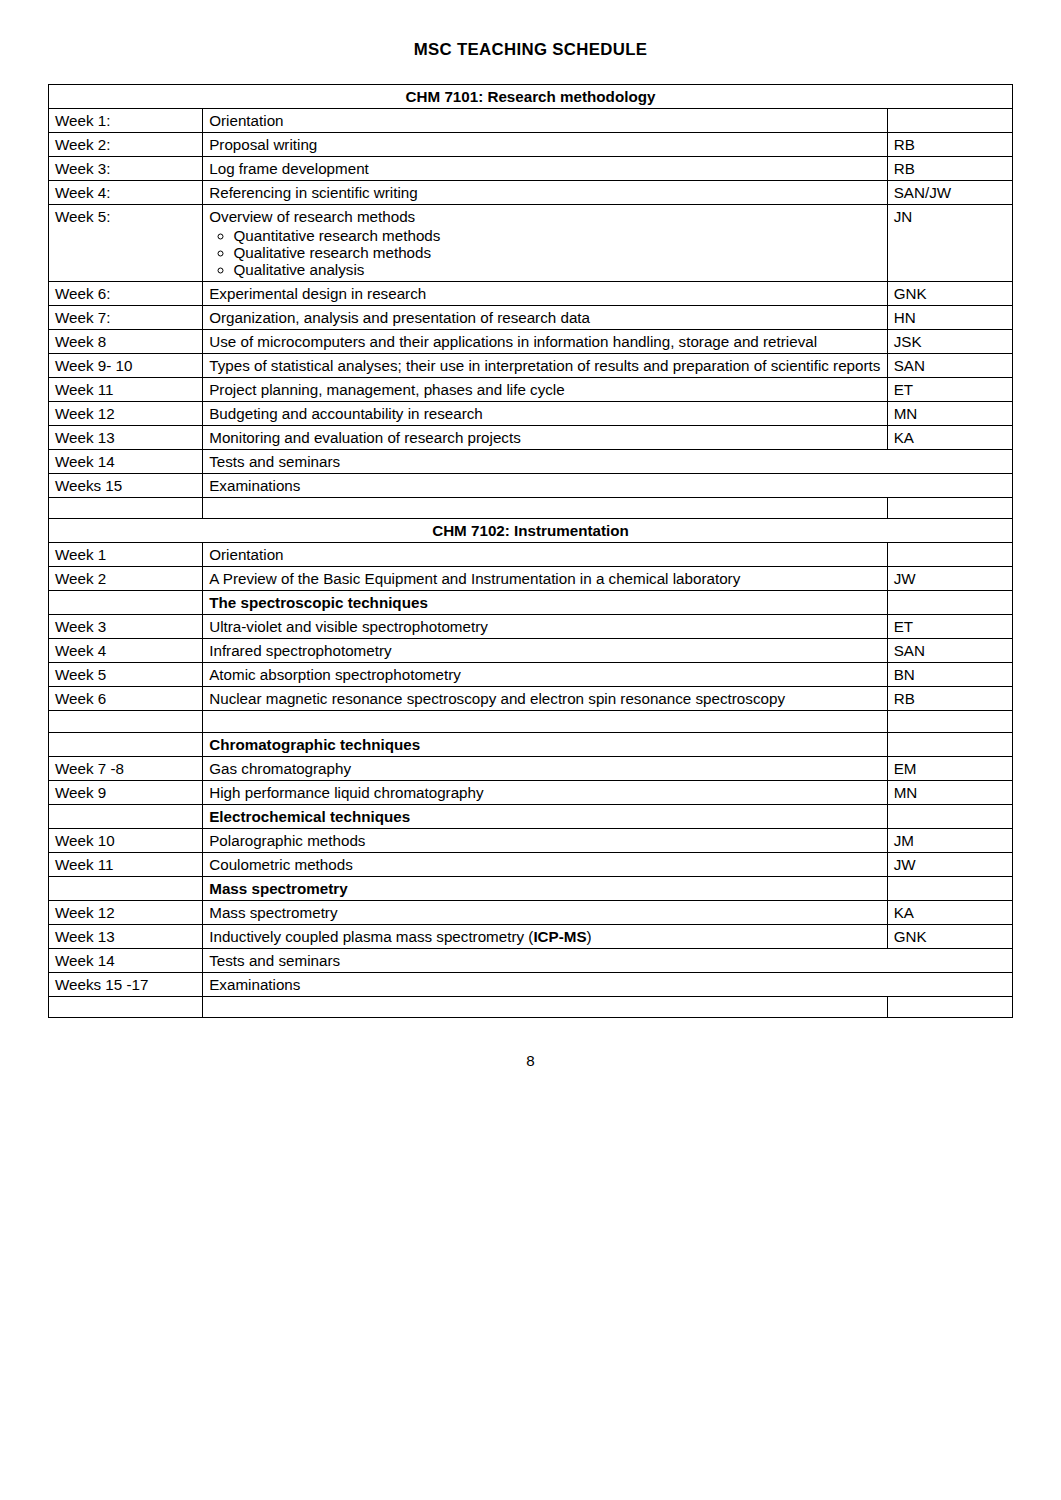MSC TEACHING SCHEDULE
| CHM 7101: Research methodology |
| Week 1: | Orientation | |
| Week 2: | Proposal writing | RB |
| Week 3: | Log frame development | RB |
| Week 4: | Referencing in scientific writing | SAN/JW |
| Week 5: | Overview of research methods Quantitative research methods Qualitative research methods Qualitative analysis | JN |
| Week 6: | Experimental design in research | GNK |
| Week 7: | Organization, analysis and presentation of research data | HN |
| Week 8 | Use of microcomputers and their applications in information handling, storage and retrieval | JSK |
| Week 9- 10 | Types of statistical analyses; their use in interpretation of results and preparation of scientific reports | SAN |
| Week 11 | Project planning, management, phases and life cycle | ET |
| Week 12 | Budgeting and accountability in research | MN |
| Week 13 | Monitoring and evaluation of research projects | KA |
| Week 14 | Tests and seminars |
| Weeks 15 | Examinations |
| CHM 7102: Instrumentation |
| Week 1 | Orientation | |
| Week 2 | A Preview of the Basic Equipment and Instrumentation in a chemical laboratory | JW |
| | The spectroscopic techniques | |
| Week 3 | Ultra-violet and visible spectrophotometry | ET |
| Week 4 | Infrared spectrophotometry | SAN |
| Week 5 | Atomic absorption spectrophotometry | BN |
| Week 6 | Nuclear magnetic resonance spectroscopy and electron spin resonance spectroscopy | RB |
| | Chromatographic techniques | |
| Week 7 -8 | Gas chromatography | EM |
| Week 9 | High performance liquid chromatography | MN |
| | Electrochemical techniques | |
| Week 10 | Polarographic methods | JM |
| Week 11 | Coulometric methods | JW |
| | Mass spectrometry | |
| Week 12 | Mass spectrometry | KA |
| Week 13 | Inductively coupled plasma mass spectrometry ( ICP-MS ) | GNK |
| Week 14 | Tests and seminars |
| Weeks 15 -17 | Examinations |
8